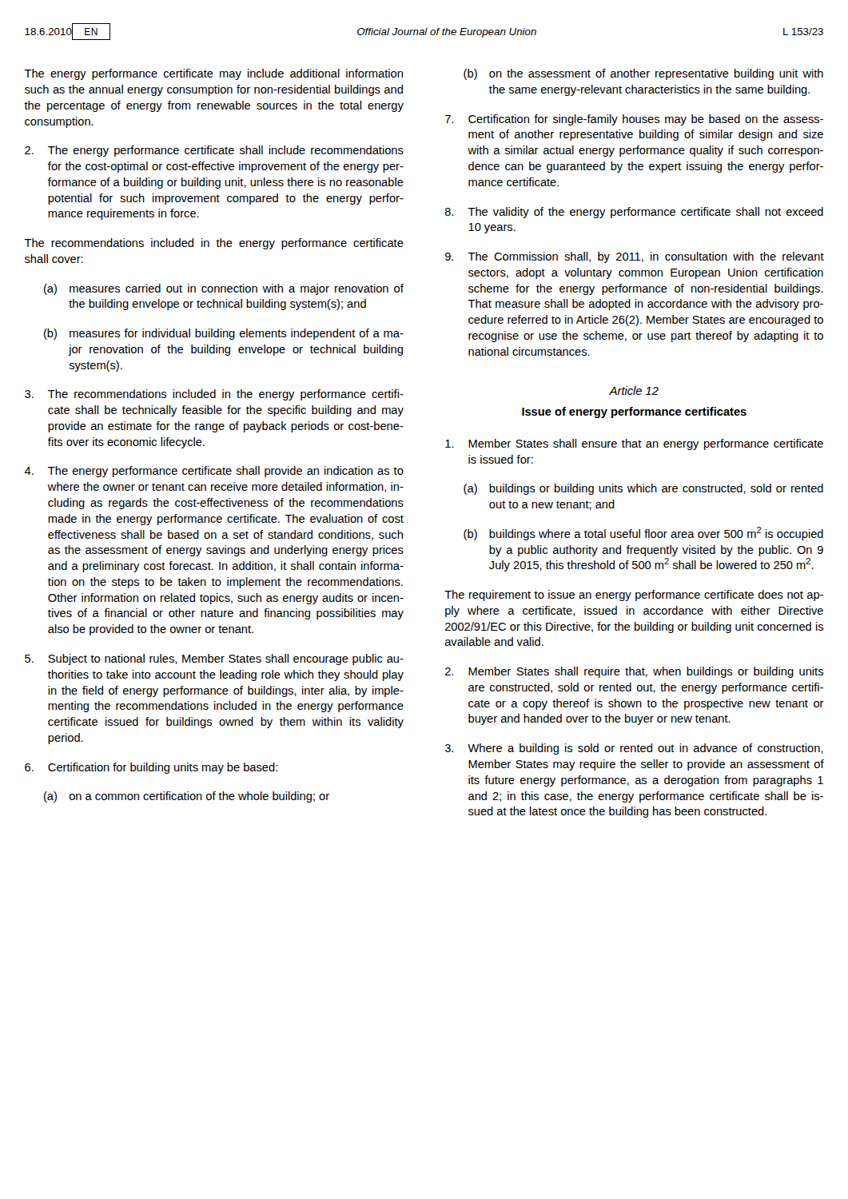18.6.2010 EN Official Journal of the European Union L 153/23
The energy performance certificate may include additional information such as the annual energy consumption for non-residential buildings and the percentage of energy from renewable sources in the total energy consumption.
2. The energy performance certificate shall include recommendations for the cost-optimal or cost-effective improvement of the energy performance of a building or building unit, unless there is no reasonable potential for such improvement compared to the energy performance requirements in force.
The recommendations included in the energy performance certificate shall cover:
(a) measures carried out in connection with a major renovation of the building envelope or technical building system(s); and
(b) measures for individual building elements independent of a major renovation of the building envelope or technical building system(s).
3. The recommendations included in the energy performance certificate shall be technically feasible for the specific building and may provide an estimate for the range of payback periods or cost-benefits over its economic lifecycle.
4. The energy performance certificate shall provide an indication as to where the owner or tenant can receive more detailed information, including as regards the cost-effectiveness of the recommendations made in the energy performance certificate. The evaluation of cost effectiveness shall be based on a set of standard conditions, such as the assessment of energy savings and underlying energy prices and a preliminary cost forecast. In addition, it shall contain information on the steps to be taken to implement the recommendations. Other information on related topics, such as energy audits or incentives of a financial or other nature and financing possibilities may also be provided to the owner or tenant.
5. Subject to national rules, Member States shall encourage public authorities to take into account the leading role which they should play in the field of energy performance of buildings, inter alia, by implementing the recommendations included in the energy performance certificate issued for buildings owned by them within its validity period.
6. Certification for building units may be based:
(a) on a common certification of the whole building; or
(b) on the assessment of another representative building unit with the same energy-relevant characteristics in the same building.
7. Certification for single-family houses may be based on the assessment of another representative building of similar design and size with a similar actual energy performance quality if such correspondence can be guaranteed by the expert issuing the energy performance certificate.
8. The validity of the energy performance certificate shall not exceed 10 years.
9. The Commission shall, by 2011, in consultation with the relevant sectors, adopt a voluntary common European Union certification scheme for the energy performance of non-residential buildings. That measure shall be adopted in accordance with the advisory procedure referred to in Article 26(2). Member States are encouraged to recognise or use the scheme, or use part thereof by adapting it to national circumstances.
Article 12
Issue of energy performance certificates
1. Member States shall ensure that an energy performance certificate is issued for:
(a) buildings or building units which are constructed, sold or rented out to a new tenant; and
(b) buildings where a total useful floor area over 500 m2 is occupied by a public authority and frequently visited by the public. On 9 July 2015, this threshold of 500 m2 shall be lowered to 250 m2.
The requirement to issue an energy performance certificate does not apply where a certificate, issued in accordance with either Directive 2002/91/EC or this Directive, for the building or building unit concerned is available and valid.
2. Member States shall require that, when buildings or building units are constructed, sold or rented out, the energy performance certificate or a copy thereof is shown to the prospective new tenant or buyer and handed over to the buyer or new tenant.
3. Where a building is sold or rented out in advance of construction, Member States may require the seller to provide an assessment of its future energy performance, as a derogation from paragraphs 1 and 2; in this case, the energy performance certificate shall be issued at the latest once the building has been constructed.